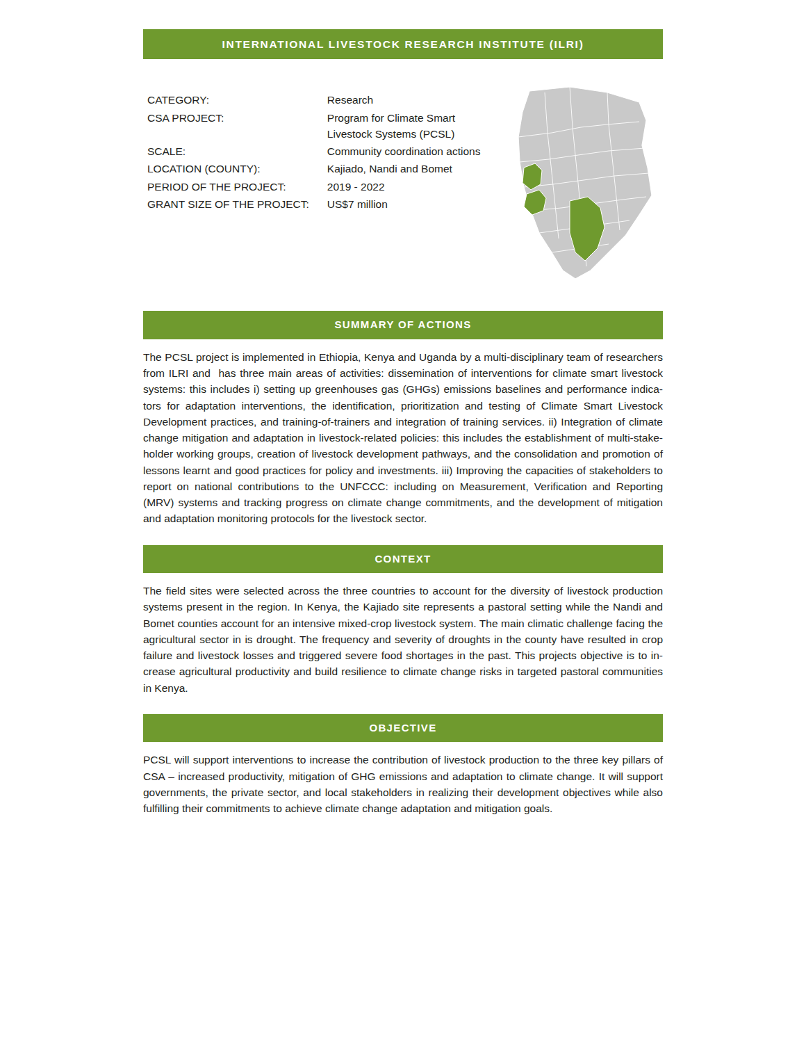International Livestock Research Institute (ILRI)
| CATEGORY: | Research |
| CSA PROJECT: | Program for Climate Smart Livestock Systems (PCSL) |
| SCALE: | Community coordination actions |
| LOCATION (COUNTY): | Kajiado, Nandi and Bomet |
| PERIOD OF THE PROJECT: | 2019 - 2022 |
| GRANT SIZE OF THE PROJECT: | US$7 million |
Summary of Actions
The PCSL project is implemented in Ethiopia, Kenya and Uganda by a multi-disciplinary team of researchers from ILRI and has three main areas of activities: dissemination of interventions for climate smart livestock systems: this includes i) setting up greenhouses gas (GHGs) emissions baselines and performance indicators for adaptation interventions, the identification, prioritization and testing of Climate Smart Livestock Development practices, and training-of-trainers and integration of training services. ii) Integration of climate change mitigation and adaptation in livestock-related policies: this includes the establishment of multi-stakeholder working groups, creation of livestock development pathways, and the consolidation and promotion of lessons learnt and good practices for policy and investments. iii) Improving the capacities of stakeholders to report on national contributions to the UNFCCC: including on Measurement, Verification and Reporting (MRV) systems and tracking progress on climate change commitments, and the development of mitigation and adaptation monitoring protocols for the livestock sector.
Context
The field sites were selected across the three countries to account for the diversity of livestock production systems present in the region. In Kenya, the Kajiado site represents a pastoral setting while the Nandi and Bomet counties account for an intensive mixed-crop livestock system. The main climatic challenge facing the agricultural sector in is drought. The frequency and severity of droughts in the county have resulted in crop failure and livestock losses and triggered severe food shortages in the past. This projects objective is to increase agricultural productivity and build resilience to climate change risks in targeted pastoral communities in Kenya.
Objective
PCSL will support interventions to increase the contribution of livestock production to the three key pillars of CSA – increased productivity, mitigation of GHG emissions and adaptation to climate change. It will support governments, the private sector, and local stakeholders in realizing their development objectives while also fulfilling their commitments to achieve climate change adaptation and mitigation goals.